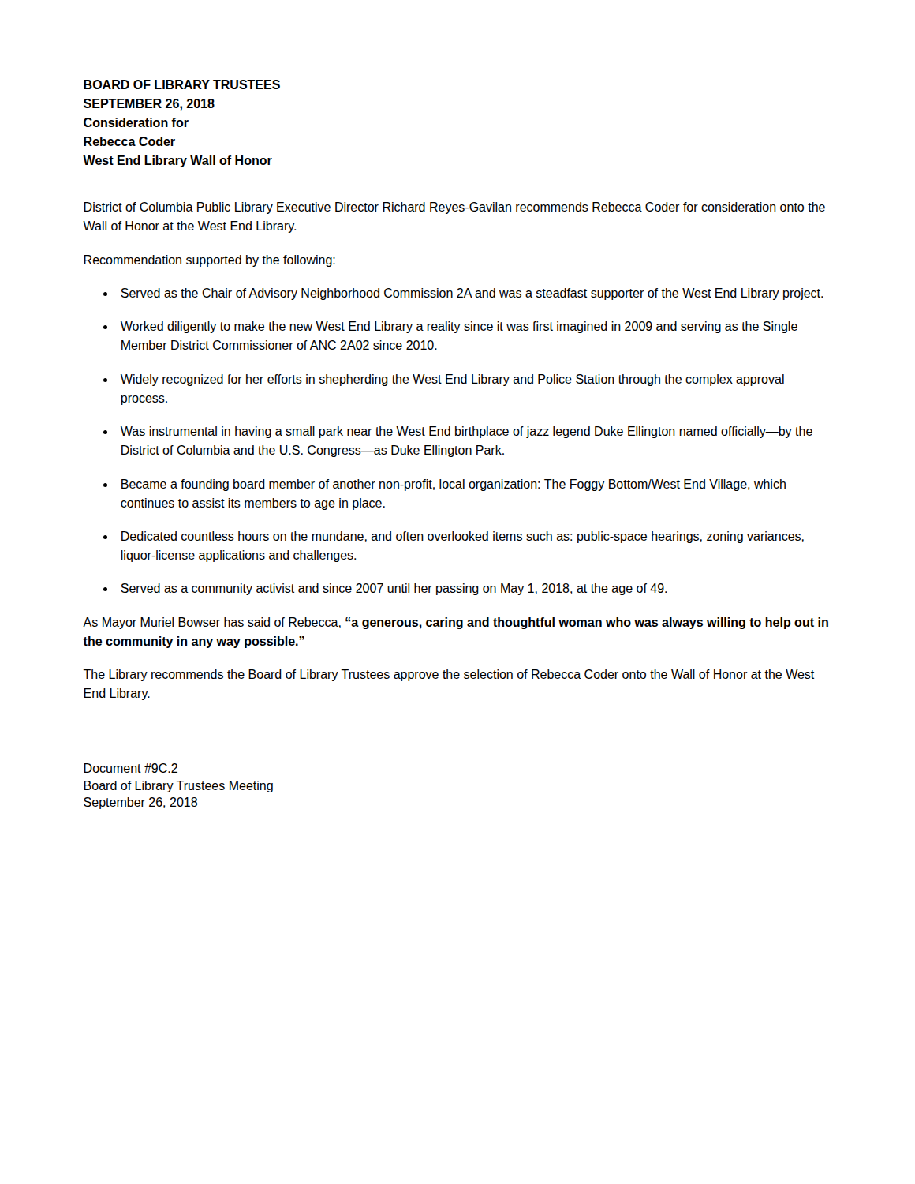BOARD OF LIBRARY TRUSTEES
SEPTEMBER 26, 2018
Consideration for
Rebecca Coder
West End Library Wall of Honor
District of Columbia Public Library Executive Director Richard Reyes-Gavilan recommends Rebecca Coder for consideration onto the Wall of Honor at the West End Library.
Recommendation supported by the following:
Served as the Chair of Advisory Neighborhood Commission 2A and was a steadfast supporter of the West End Library project.
Worked diligently to make the new West End Library a reality since it was first imagined in 2009 and serving as the Single Member District Commissioner of ANC 2A02 since 2010.
Widely recognized for her efforts in shepherding the West End Library and Police Station through the complex approval process.
Was instrumental in having a small park near the West End birthplace of jazz legend Duke Ellington named officially—by the District of Columbia and the U.S. Congress—as Duke Ellington Park.
Became a founding board member of another non-profit, local organization: The Foggy Bottom/West End Village, which continues to assist its members to age in place.
Dedicated countless hours on the mundane, and often overlooked items such as: public-space hearings, zoning variances, liquor-license applications and challenges.
Served as a community activist and since 2007 until her passing on May 1, 2018, at the age of 49.
As Mayor Muriel Bowser has said of Rebecca, “a generous, caring and thoughtful woman who was always willing to help out in the community in any way possible.”
The Library recommends the Board of Library Trustees approve the selection of Rebecca Coder onto the Wall of Honor at the West End Library.
Document #9C.2
Board of Library Trustees Meeting
September 26, 2018